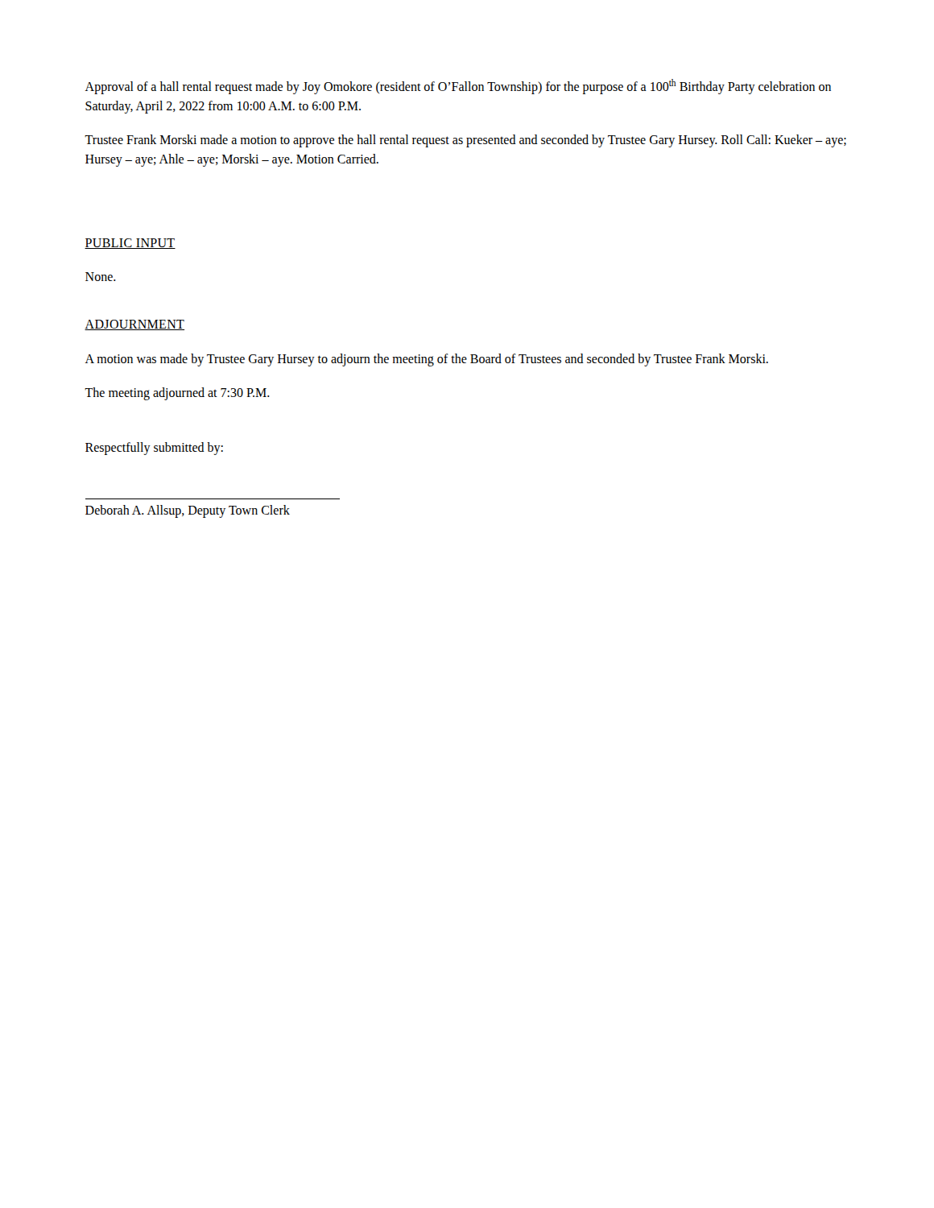Approval of a hall rental request made by Joy Omokore (resident of O’Fallon Township) for the purpose of a 100th Birthday Party celebration on Saturday, April 2, 2022 from 10:00 A.M. to 6:00 P.M.
Trustee Frank Morski made a motion to approve the hall rental request as presented and seconded by Trustee Gary Hursey. Roll Call: Kueker – aye; Hursey – aye; Ahle – aye; Morski – aye. Motion Carried.
PUBLIC INPUT
None.
ADJOURNMENT
A motion was made by Trustee Gary Hursey to adjourn the meeting of the Board of Trustees and seconded by Trustee Frank Morski.
The meeting adjourned at 7:30 P.M.
Respectfully submitted by:
Deborah A. Allsup, Deputy Town Clerk